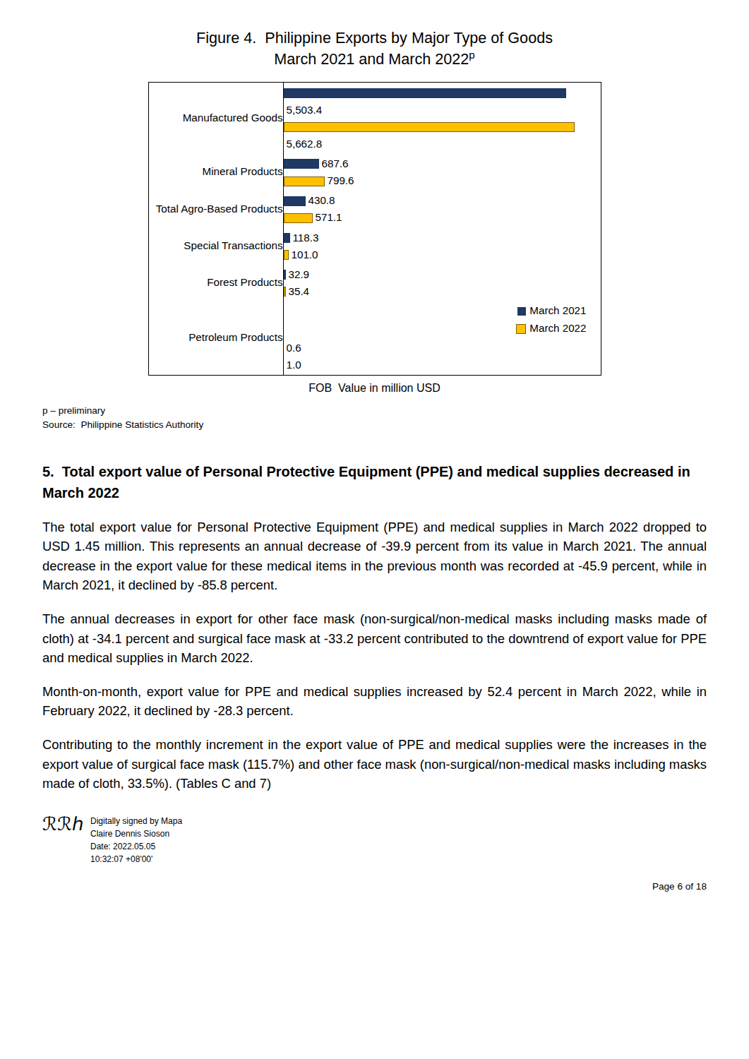Figure 4. Philippine Exports by Major Type of Goods
March 2021 and March 2022p
| Manufactured Goods | 5,503.4 5,662.8 |
| Mineral Products | 687.6 799.6 |
| Total Agro-Based Products | 430.8 571.1 |
| Special Transactions | 118.3 101.0 |
| Forest Products | 32.9 35.4 |
| Petroleum Products | March 2021 March 2022 0.6 1.0 |
FOB Value in million USD
p – preliminary
Source: Philippine Statistics Authority
5. Total export value of Personal Protective Equipment (PPE) and medical supplies decreased in March 2022
The total export value for Personal Protective Equipment (PPE) and medical supplies in March 2022 dropped to USD 1.45 million. This represents an annual decrease of -39.9 percent from its value in March 2021. The annual decrease in the export value for these medical items in the previous month was recorded at -45.9 percent, while in March 2021, it declined by -85.8 percent.
The annual decreases in export for other face mask (non-surgical/non-medical masks including masks made of cloth) at -34.1 percent and surgical face mask at -33.2 percent contributed to the downtrend of export value for PPE and medical supplies in March 2022.
Month-on-month, export value for PPE and medical supplies increased by 52.4 percent in March 2022, while in February 2022, it declined by -28.3 percent.
Contributing to the monthly increment in the export value of PPE and medical supplies were the increases in the export value of surgical face mask (115.7%) and other face mask (non-surgical/non-medical masks including masks made of cloth, 33.5%). (Tables C and 7)
ℛℛℎ
Digitally signed by Mapa
Claire Dennis Sioson
Date: 2022.05.05
10:32:07 +08'00'
Page 6 of 18